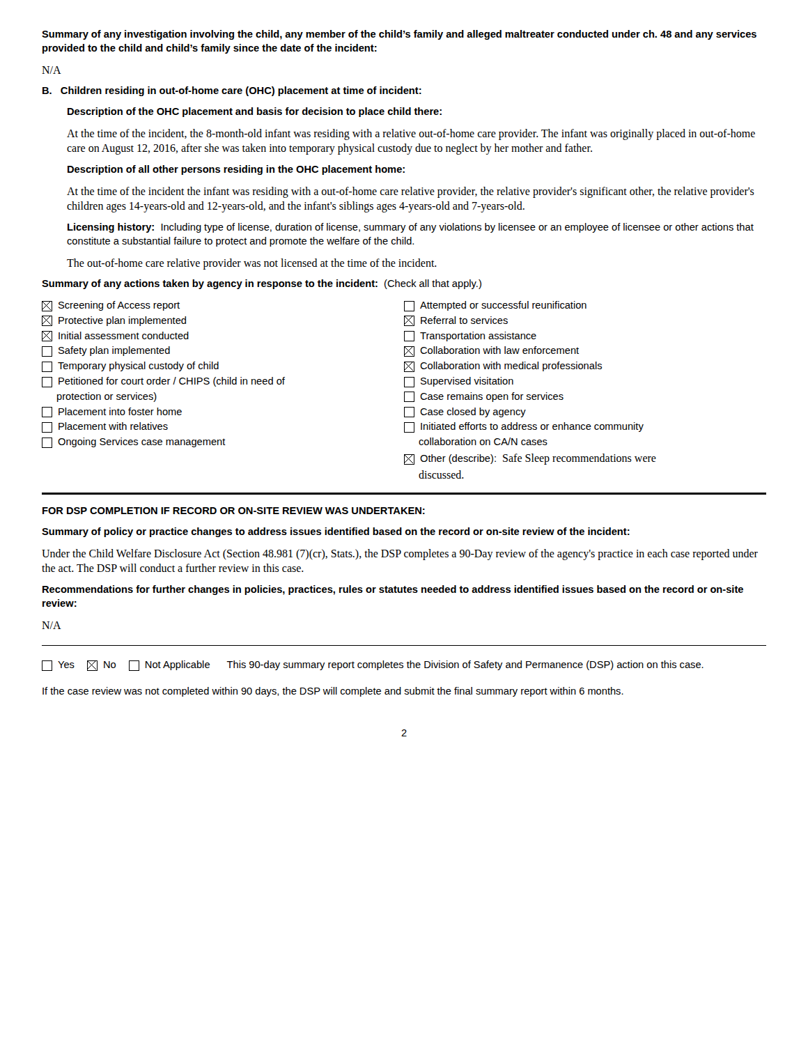Summary of any investigation involving the child, any member of the child’s family and alleged maltreater conducted under ch. 48 and any services provided to the child and child’s family since the date of the incident:
N/A
B. Children residing in out-of-home care (OHC) placement at time of incident:
Description of the OHC placement and basis for decision to place child there:
At the time of the incident, the 8-month-old infant was residing with a relative out-of-home care provider. The infant was originally placed in out-of-home care on August 12, 2016, after she was taken into temporary physical custody due to neglect by her mother and father.
Description of all other persons residing in the OHC placement home:
At the time of the incident the infant was residing with a out-of-home care relative provider, the relative provider's significant other, the relative provider's children ages 14-years-old and 12-years-old, and the infant's siblings ages 4-years-old and 7-years-old.
Licensing history: Including type of license, duration of license, summary of any violations by licensee or an employee of licensee or other actions that constitute a substantial failure to protect and promote the welfare of the child.
The out-of-home care relative provider was not licensed at the time of the incident.
Summary of any actions taken by agency in response to the incident: (Check all that apply.)
| Screening of Access report | Attempted or successful reunification |
| Protective plan implemented | Referral to services |
| Initial assessment conducted | Transportation assistance |
| Safety plan implemented | Collaboration with law enforcement |
| Temporary physical custody of child | Collaboration with medical professionals |
| Petitioned for court order / CHIPS (child in need of | Supervised visitation |
| protection or services) | Case remains open for services |
| Placement into foster home | Case closed by agency |
| Placement with relatives | Initiated efforts to address or enhance community |
| Ongoing Services case management | collaboration on CA/N cases |
| | Other (describe): Safe Sleep recommendations were |
| | discussed. |
FOR DSP COMPLETION IF RECORD OR ON-SITE REVIEW WAS UNDERTAKEN:
Summary of policy or practice changes to address issues identified based on the record or on-site review of the incident:
Under the Child Welfare Disclosure Act (Section 48.981 (7)(cr), Stats.), the DSP completes a 90-Day review of the agency's practice in each case reported under the act. The DSP will conduct a further review in this case.
Recommendations for further changes in policies, practices, rules or statutes needed to address identified issues based on the record or on-site review:
N/A
Yes No Not Applicable
This 90-day summary report completes the Division of Safety and Permanence (DSP) action on this case.
If the case review was not completed within 90 days, the DSP will complete and submit the final summary report within 6 months.
2